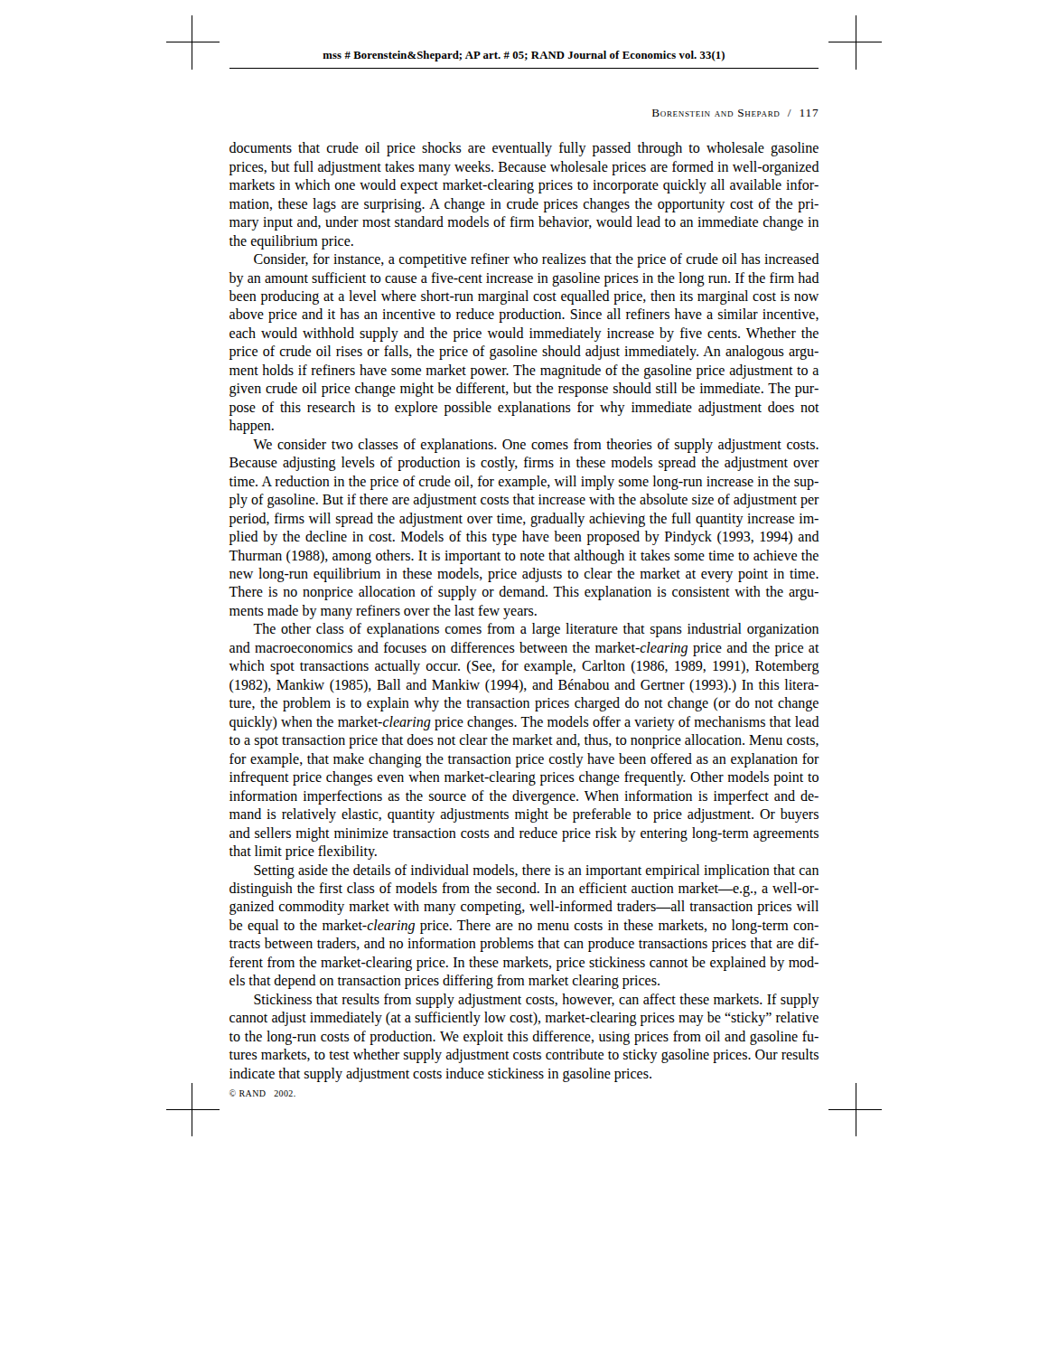mss # Borenstein&Shepard; AP art. # 05; RAND Journal of Economics vol. 33(1)
Borenstein and Shepard / 117
documents that crude oil price shocks are eventually fully passed through to wholesale gasoline prices, but full adjustment takes many weeks. Because wholesale prices are formed in well-organized markets in which one would expect market-clearing prices to incorporate quickly all available information, these lags are surprising. A change in crude prices changes the opportunity cost of the primary input and, under most standard models of firm behavior, would lead to an immediate change in the equilibrium price.
Consider, for instance, a competitive refiner who realizes that the price of crude oil has increased by an amount sufficient to cause a five-cent increase in gasoline prices in the long run. If the firm had been producing at a level where short-run marginal cost equalled price, then its marginal cost is now above price and it has an incentive to reduce production. Since all refiners have a similar incentive, each would withhold supply and the price would immediately increase by five cents. Whether the price of crude oil rises or falls, the price of gasoline should adjust immediately. An analogous argument holds if refiners have some market power. The magnitude of the gasoline price adjustment to a given crude oil price change might be different, but the response should still be immediate. The purpose of this research is to explore possible explanations for why immediate adjustment does not happen.
We consider two classes of explanations. One comes from theories of supply adjustment costs. Because adjusting levels of production is costly, firms in these models spread the adjustment over time. A reduction in the price of crude oil, for example, will imply some long-run increase in the supply of gasoline. But if there are adjustment costs that increase with the absolute size of adjustment per period, firms will spread the adjustment over time, gradually achieving the full quantity increase implied by the decline in cost. Models of this type have been proposed by Pindyck (1993, 1994) and Thurman (1988), among others. It is important to note that although it takes some time to achieve the new long-run equilibrium in these models, price adjusts to clear the market at every point in time. There is no nonprice allocation of supply or demand. This explanation is consistent with the arguments made by many refiners over the last few years.
The other class of explanations comes from a large literature that spans industrial organization and macroeconomics and focuses on differences between the market-clearing price and the price at which spot transactions actually occur. (See, for example, Carlton (1986, 1989, 1991), Rotemberg (1982), Mankiw (1985), Ball and Mankiw (1994), and Bénabou and Gertner (1993).) In this literature, the problem is to explain why the transaction prices charged do not change (or do not change quickly) when the market-clearing price changes. The models offer a variety of mechanisms that lead to a spot transaction price that does not clear the market and, thus, to nonprice allocation. Menu costs, for example, that make changing the transaction price costly have been offered as an explanation for infrequent price changes even when market-clearing prices change frequently. Other models point to information imperfections as the source of the divergence. When information is imperfect and demand is relatively elastic, quantity adjustments might be preferable to price adjustment. Or buyers and sellers might minimize transaction costs and reduce price risk by entering long-term agreements that limit price flexibility.
Setting aside the details of individual models, there is an important empirical implication that can distinguish the first class of models from the second. In an efficient auction market—e.g., a well-organized commodity market with many competing, well-informed traders—all transaction prices will be equal to the market-clearing price. There are no menu costs in these markets, no long-term contracts between traders, and no information problems that can produce transactions prices that are different from the market-clearing price. In these markets, price stickiness cannot be explained by models that depend on transaction prices differing from market clearing prices.
Stickiness that results from supply adjustment costs, however, can affect these markets. If supply cannot adjust immediately (at a sufficiently low cost), market-clearing prices may be “sticky” relative to the long-run costs of production. We exploit this difference, using prices from oil and gasoline futures markets, to test whether supply adjustment costs contribute to sticky gasoline prices. Our results indicate that supply adjustment costs induce stickiness in gasoline prices.
© RAND 2002.